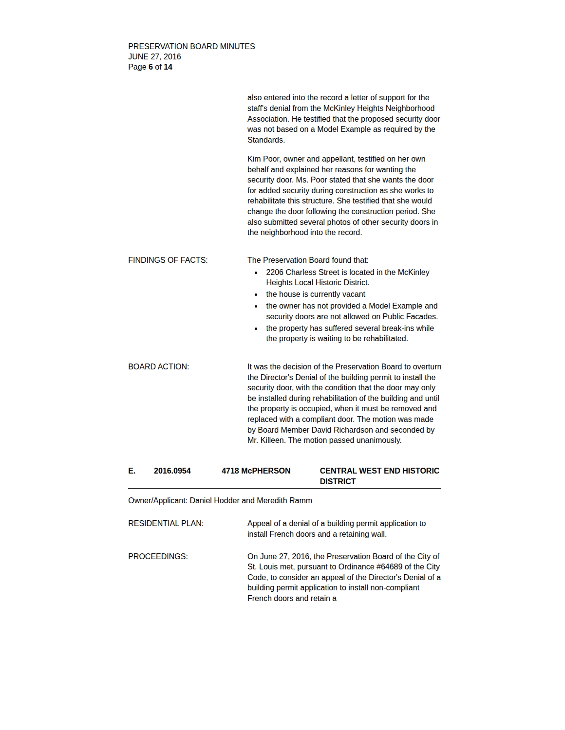PRESERVATION BOARD MINUTES
JUNE 27, 2016
Page 6 of 14
also entered into the record a letter of support for the staff's denial from the McKinley Heights Neighborhood Association. He testified that the proposed security door was not based on a Model Example as required by the Standards.
Kim Poor, owner and appellant, testified on her own behalf and explained her reasons for wanting the security door. Ms. Poor stated that she wants the door for added security during construction as she works to rehabilitate this structure. She testified that she would change the door following the construction period. She also submitted several photos of other security doors in the neighborhood into the record.
FINDINGS OF FACTS:
The Preservation Board found that:
2206 Charless Street is located in the McKinley Heights Local Historic District.
the house is currently vacant
the owner has not provided a Model Example and security doors are not allowed on Public Facades.
the property has suffered several break-ins while the property is waiting to be rehabilitated.
BOARD ACTION:
It was the decision of the Preservation Board to overturn the Director's Denial of the building permit to install the security door, with the condition that the door may only be installed during rehabilitation of the building and until the property is occupied, when it must be removed and replaced with a compliant door. The motion was made by Board Member David Richardson and seconded by Mr. Killeen. The motion passed unanimously.
E.
2016.0954
4718 McPHERSON
CENTRAL WEST END HISTORIC DISTRICT
Owner/Applicant: Daniel Hodder and Meredith Ramm
RESIDENTIAL PLAN:
Appeal of a denial of a building permit application to install French doors and a retaining wall.
PROCEEDINGS:
On June 27, 2016, the Preservation Board of the City of St. Louis met, pursuant to Ordinance #64689 of the City Code, to consider an appeal of the Director's Denial of a building permit application to install non-compliant French doors and retain a